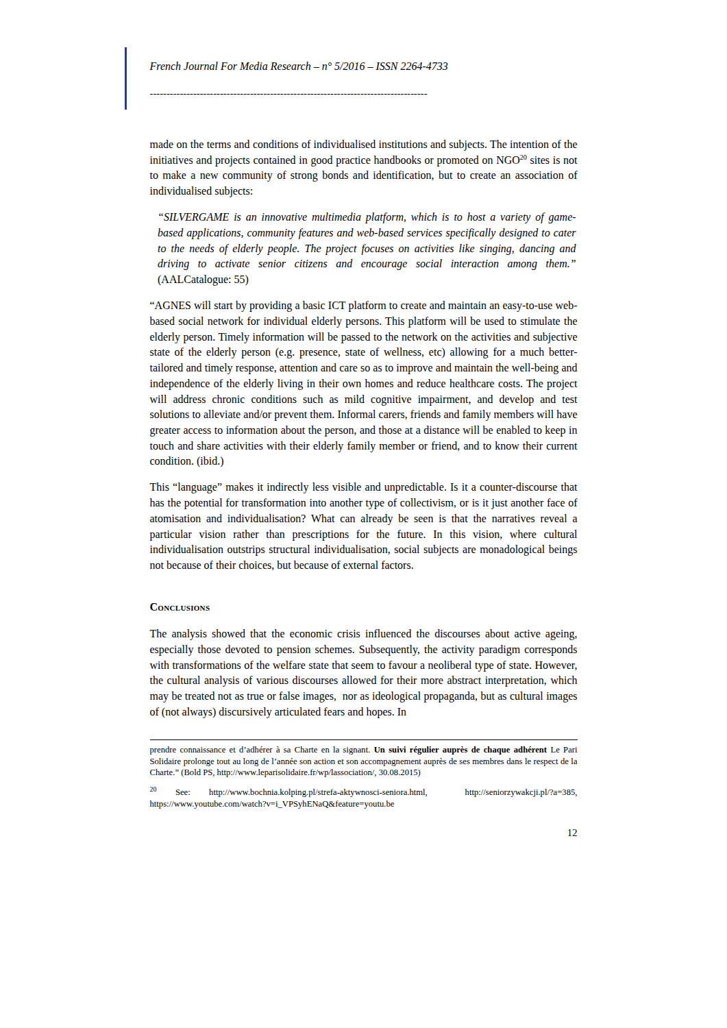French Journal For Media Research – n° 5/2016 – ISSN 2264-4733
-----------------------------------------------------------------------------------
made on the terms and conditions of individualised institutions and subjects. The intention of the initiatives and projects contained in good practice handbooks or promoted on NGO20 sites is not to make a new community of strong bonds and identification, but to create an association of individualised subjects:
“SILVERGAME is an innovative multimedia platform, which is to host a variety of game-based applications, community features and web-based services specifically designed to cater to the needs of elderly people. The project focuses on activities like singing, dancing and driving to activate senior citizens and encourage social interaction among them.” (AALCatalogue: 55)
“AGNES will start by providing a basic ICT platform to create and maintain an easy-to-use web-based social network for individual elderly persons. This platform will be used to stimulate the elderly person. Timely information will be passed to the network on the activities and subjective state of the elderly person (e.g. presence, state of wellness, etc) allowing for a much better-tailored and timely response, attention and care so as to improve and maintain the well-being and independence of the elderly living in their own homes and reduce healthcare costs. The project will address chronic conditions such as mild cognitive impairment, and develop and test solutions to alleviate and/or prevent them. Informal carers, friends and family members will have greater access to information about the person, and those at a distance will be enabled to keep in touch and share activities with their elderly family member or friend, and to know their current condition. (ibid.)
This “language” makes it indirectly less visible and unpredictable. Is it a counter-discourse that has the potential for transformation into another type of collectivism, or is it just another face of atomisation and individualisation? What can already be seen is that the narratives reveal a particular vision rather than prescriptions for the future. In this vision, where cultural individualisation outstrips structural individualisation, social subjects are monadological beings not because of their choices, but because of external factors.
Conclusions
The analysis showed that the economic crisis influenced the discourses about active ageing, especially those devoted to pension schemes. Subsequently, the activity paradigm corresponds with transformations of the welfare state that seem to favour a neoliberal type of state. However, the cultural analysis of various discourses allowed for their more abstract interpretation, which may be treated not as true or false images, nor as ideological propaganda, but as cultural images of (not always) discursively articulated fears and hopes. In
prendre connaissance et d’adhérer à sa Charte en la signant. Un suivi régulier auprès de chaque adhérent Le Pari Solidaire prolonge tout au long de l’année son action et son accompagnement auprès de ses membres dans le respect de la Charte.” (Bold PS, http://www.leparisolidaire.fr/wp/lassociation/, 30.08.2015)
20 See: http://www.bochnia.kolping.pl/strefa-aktywnosci-seniora.html, http://seniorzywakcji.pl/?a=385, https://www.youtube.com/watch?v=i_VPSyhENaQ&feature=youtu.be
12